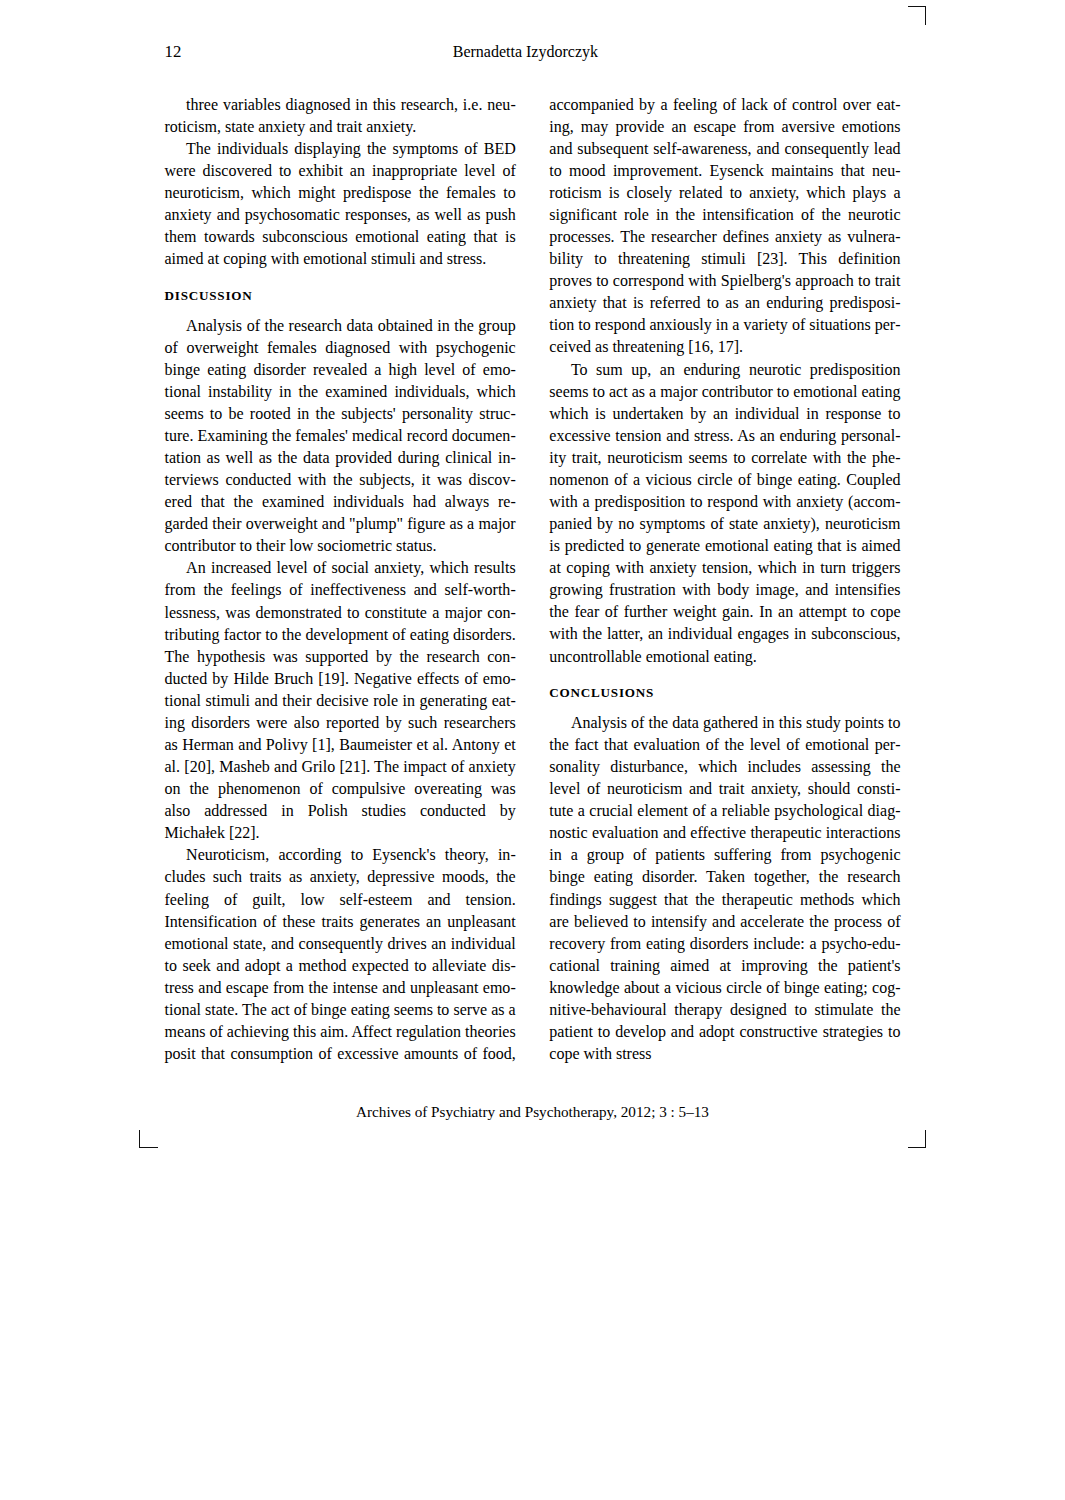12 Bernadetta Izydorczyk
three variables diagnosed in this research, i.e. neuroticism, state anxiety and trait anxiety.
The individuals displaying the symptoms of BED were discovered to exhibit an inappropriate level of neuroticism, which might predispose the females to anxiety and psychosomatic responses, as well as push them towards subconscious emotional eating that is aimed at coping with emotional stimuli and stress.
Discussion
Analysis of the research data obtained in the group of overweight females diagnosed with psychogenic binge eating disorder revealed a high level of emotional instability in the examined individuals, which seems to be rooted in the subjects' personality structure. Examining the females' medical record documentation as well as the data provided during clinical interviews conducted with the subjects, it was discovered that the examined individuals had always regarded their overweight and "plump" figure as a major contributor to their low sociometric status.
An increased level of social anxiety, which results from the feelings of ineffectiveness and self-worthlessness, was demonstrated to constitute a major contributing factor to the development of eating disorders. The hypothesis was supported by the research conducted by Hilde Bruch [19]. Negative effects of emotional stimuli and their decisive role in generating eating disorders were also reported by such researchers as Herman and Polivy [1], Baumeister et al. Antony et al. [20], Masheb and Grilo [21]. The impact of anxiety on the phenomenon of compulsive overeating was also addressed in Polish studies conducted by Michałek [22].
Neuroticism, according to Eysenck's theory, includes such traits as anxiety, depressive moods, the feeling of guilt, low self-esteem and tension. Intensification of these traits generates an unpleasant emotional state, and consequently drives an individual to seek and adopt a method expected to alleviate distress and escape from the intense and unpleasant emotional state. The act of binge eating seems to serve as a means of achieving this aim. Affect regulation theories posit that consumption of excessive amounts of food, accompanied by a feeling of lack of control over eating, may provide an escape from aversive emotions and subsequent self-awareness, and consequently lead to mood improvement. Eysenck maintains that neuroticism is closely related to anxiety, which plays a significant role in the intensification of the neurotic processes. The researcher defines anxiety as vulnerability to threatening stimuli [23]. This definition proves to correspond with Spielberg's approach to trait anxiety that is referred to as an enduring predisposition to respond anxiously in a variety of situations perceived as threatening [16, 17].
To sum up, an enduring neurotic predisposition seems to act as a major contributor to emotional eating which is undertaken by an individual in response to excessive tension and stress. As an enduring personality trait, neuroticism seems to correlate with the phenomenon of a vicious circle of binge eating. Coupled with a predisposition to respond with anxiety (accompanied by no symptoms of state anxiety), neuroticism is predicted to generate emotional eating that is aimed at coping with anxiety tension, which in turn triggers growing frustration with body image, and intensifies the fear of further weight gain. In an attempt to cope with the latter, an individual engages in subconscious, uncontrollable emotional eating.
Conclusions
Analysis of the data gathered in this study points to the fact that evaluation of the level of emotional personality disturbance, which includes assessing the level of neuroticism and trait anxiety, should constitute a crucial element of a reliable psychological diagnostic evaluation and effective therapeutic interactions in a group of patients suffering from psychogenic binge eating disorder. Taken together, the research findings suggest that the therapeutic methods which are believed to intensify and accelerate the process of recovery from eating disorders include: a psycho-educational training aimed at improving the patient's knowledge about a vicious circle of binge eating; cognitive-behavioural therapy designed to stimulate the patient to develop and adopt constructive strategies to cope with stress
Archives of Psychiatry and Psychotherapy, 2012; 3 : 5–13